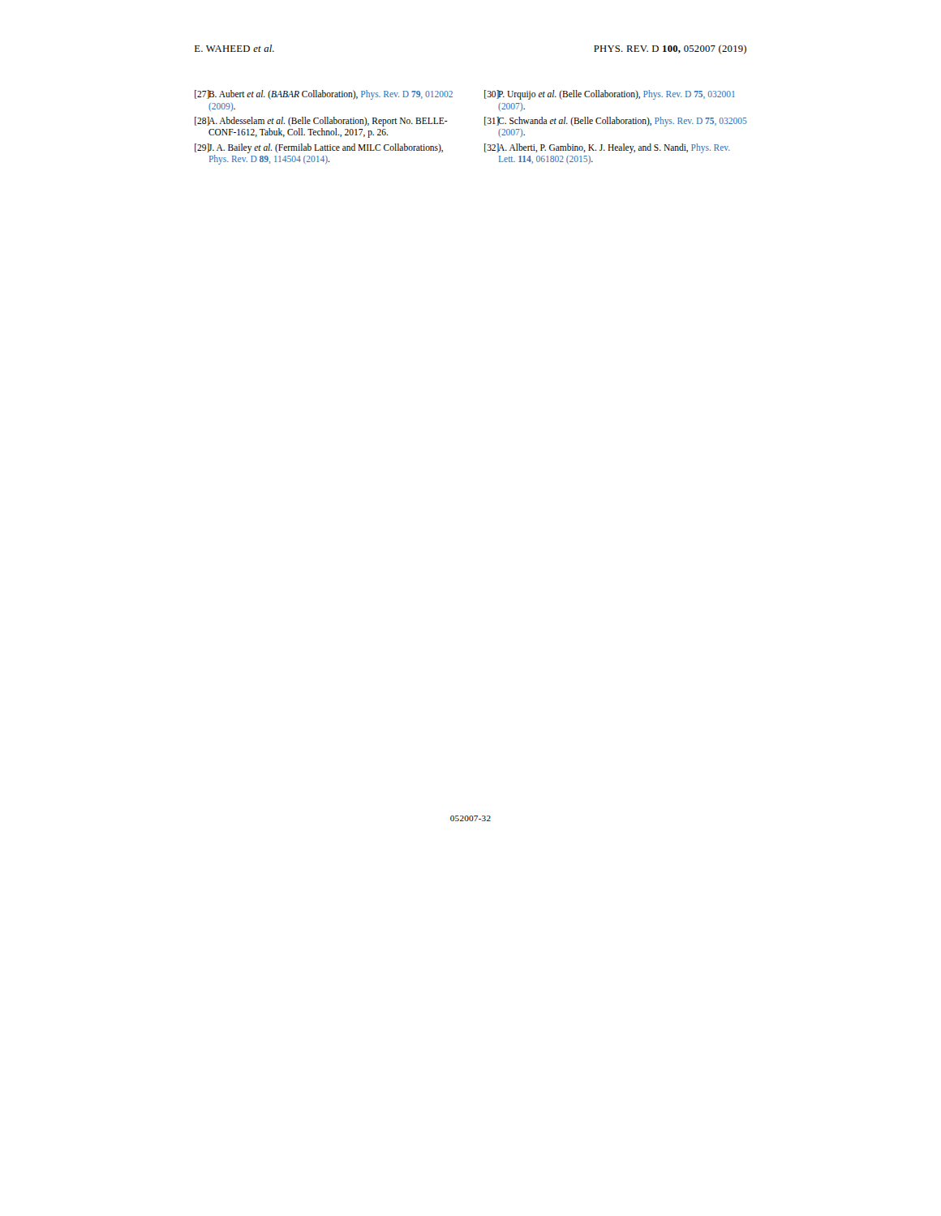E. Waheed et al.
Phys. Rev. D 100, 052007 (2019)
[27] B. Aubert et al. (BABAR Collaboration), Phys. Rev. D 79, 012002 (2009).
[28] A. Abdesselam et al. (Belle Collaboration), Report No. BELLE-CONF-1612, Tabuk, Coll. Technol., 2017, p. 26.
[29] J. A. Bailey et al. (Fermilab Lattice and MILC Collaborations), Phys. Rev. D 89, 114504 (2014).
[30] P. Urquijo et al. (Belle Collaboration), Phys. Rev. D 75, 032001 (2007).
[31] C. Schwanda et al. (Belle Collaboration), Phys. Rev. D 75, 032005 (2007).
[32] A. Alberti, P. Gambino, K. J. Healey, and S. Nandi, Phys. Rev. Lett. 114, 061802 (2015).
052007-32